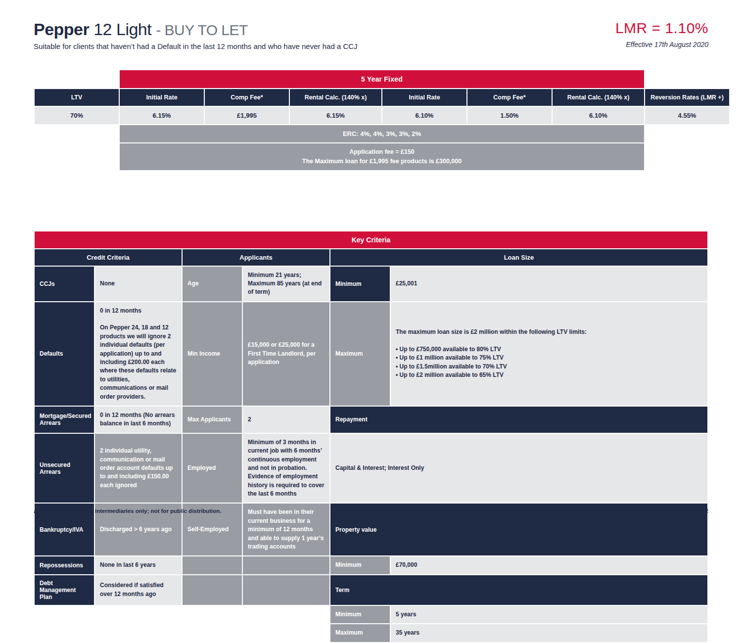Pepper 12 Light - BUY TO LET
Suitable for clients that haven’t had a Default in the last 12 months and who have never had a CCJ
LMR = 1.10%
Effective 17th August 2020
| | 5 Year Fixed | |
| LTV | Initial Rate | Comp Fee* | Rental Calc. (140% x) | Initial Rate | Comp Fee* | Rental Calc. (140% x) | Reversion Rates (LMR +) |
| 70% | 6.15% | £1,995 | 6.15% | 6.10% | 1.50% | 6.10% | 4.55% |
| | ERC: 4%, 4%, 3%, 3%, 2% | |
| | Application fee = £150 The Maximum loan for £1,995 fee products is £300,000 | |
| Key Criteria |
| Credit Criteria | Applicants | Loan Size |
| CCJs | None | Age | Minimum 21 years; Maximum 85 years (at end of term) | Minimum | £25,001 |
| Defaults | 0 in 12 months On Pepper 24, 18 and 12 products we will ignore 2 individual defaults (per application) up to and including £200.00 each where these defaults relate to utilities, communications or mail order providers. | Min Income | £15,000 or £25,000 for a First Time Landlord, per application | Maximum | The maximum loan size is £2 million within the following LTV limits: • Up to £750,000 available to 80% LTV • Up to £1 million available to 75% LTV • Up to £1.5million available to 70% LTV • Up to £2 million available to 65% LTV |
| Mortgage/Secured Arrears | 0 in 12 months (No arrears balance in last 6 months) | Max Applicants | 2 | Repayment |
| Unsecured Arrears | 2 individual utility, communication or mail order account defaults up to and including £150.00 each ignored | Employed | Minimum of 3 months in current job with 6 months’ continuous employment and not in probation. Evidence of employment history is required to cover the last 6 months | Capital & Interest; Interest Only |
| Bankruptcy/IVA | Discharged > 6 years ago | Self-Employed | Must have been in their current business for a minimum of 12 months and able to supply 1 year’s trading accounts | Property value |
| Repossessions | None in last 6 years | | | Minimum | £70,000 |
| Debt Management Plan | Considered if satisfied over 12 months ago | | | Term |
| | | | | Minimum | 5 years |
| | | | | Maximum | 35 years |
Aimed at Professional intermediaries only; not for public distribution.
Pepper Money | Buy to Let Product Guide | 12